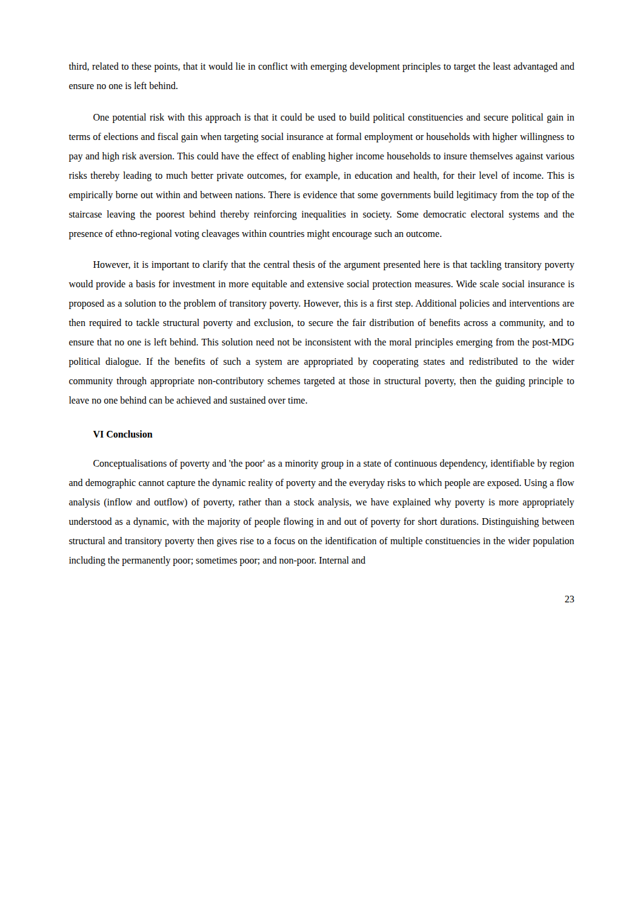third, related to these points, that it would lie in conflict with emerging development principles to target the least advantaged and ensure no one is left behind.
One potential risk with this approach is that it could be used to build political constituencies and secure political gain in terms of elections and fiscal gain when targeting social insurance at formal employment or households with higher willingness to pay and high risk aversion. This could have the effect of enabling higher income households to insure themselves against various risks thereby leading to much better private outcomes, for example, in education and health, for their level of income. This is empirically borne out within and between nations. There is evidence that some governments build legitimacy from the top of the staircase leaving the poorest behind thereby reinforcing inequalities in society. Some democratic electoral systems and the presence of ethno-regional voting cleavages within countries might encourage such an outcome.
However, it is important to clarify that the central thesis of the argument presented here is that tackling transitory poverty would provide a basis for investment in more equitable and extensive social protection measures. Wide scale social insurance is proposed as a solution to the problem of transitory poverty. However, this is a first step. Additional policies and interventions are then required to tackle structural poverty and exclusion, to secure the fair distribution of benefits across a community, and to ensure that no one is left behind. This solution need not be inconsistent with the moral principles emerging from the post-MDG political dialogue. If the benefits of such a system are appropriated by cooperating states and redistributed to the wider community through appropriate non-contributory schemes targeted at those in structural poverty, then the guiding principle to leave no one behind can be achieved and sustained over time.
VI Conclusion
Conceptualisations of poverty and 'the poor' as a minority group in a state of continuous dependency, identifiable by region and demographic cannot capture the dynamic reality of poverty and the everyday risks to which people are exposed. Using a flow analysis (inflow and outflow) of poverty, rather than a stock analysis, we have explained why poverty is more appropriately understood as a dynamic, with the majority of people flowing in and out of poverty for short durations. Distinguishing between structural and transitory poverty then gives rise to a focus on the identification of multiple constituencies in the wider population including the permanently poor; sometimes poor; and non-poor. Internal and
23